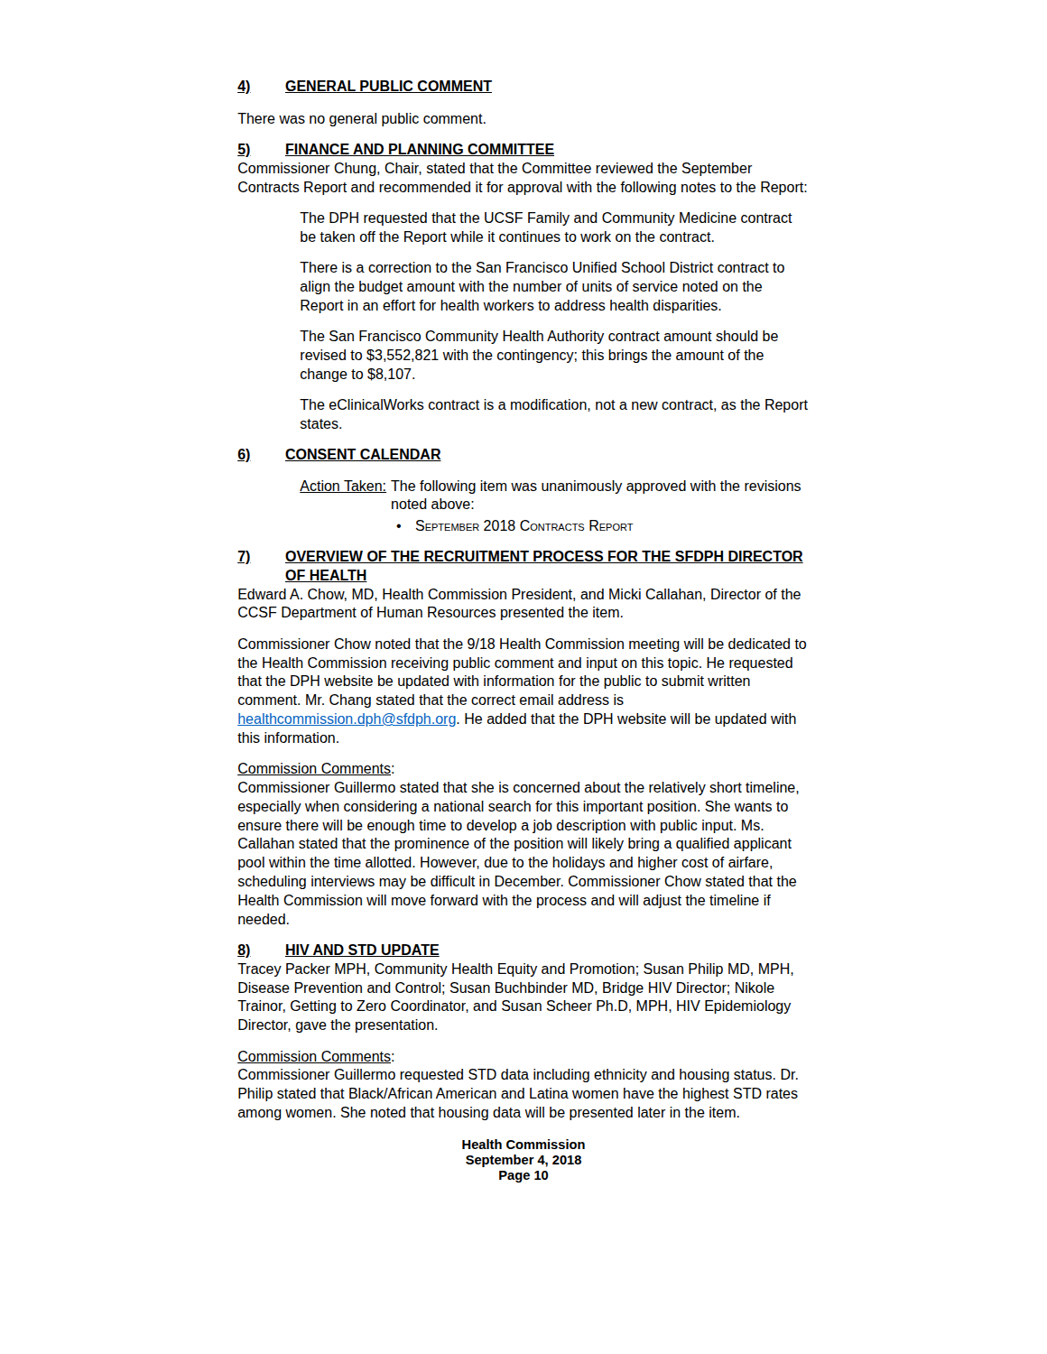4) GENERAL PUBLIC COMMENT
There was no general public comment.
5) FINANCE AND PLANNING COMMITTEE
Commissioner Chung, Chair, stated that the Committee reviewed the September Contracts Report and recommended it for approval with the following notes to the Report:
The DPH requested that the UCSF Family and Community Medicine contract be taken off the Report while it continues to work on the contract.
There is a correction to the San Francisco Unified School District contract to align the budget amount with the number of units of service noted on the Report in an effort for health workers to address health disparities.
The San Francisco Community Health Authority contract amount should be revised to $3,552,821 with the contingency; this brings the amount of the change to $8,107.
The eClinicalWorks contract is a modification, not a new contract, as the Report states.
6) CONSENT CALENDAR
Action Taken: The following item was unanimously approved with the revisions noted above:
September 2018 Contracts Report
7) OVERVIEW OF THE RECRUITMENT PROCESS FOR THE SFDPH DIRECTOR OF HEALTH
Edward A. Chow, MD, Health Commission President, and Micki Callahan, Director of the CCSF Department of Human Resources presented the item.
Commissioner Chow noted that the 9/18 Health Commission meeting will be dedicated to the Health Commission receiving public comment and input on this topic. He requested that the DPH website be updated with information for the public to submit written comment. Mr. Chang stated that the correct email address is healthcommission.dph@sfdph.org. He added that the DPH website will be updated with this information.
Commission Comments:
Commissioner Guillermo stated that she is concerned about the relatively short timeline, especially when considering a national search for this important position. She wants to ensure there will be enough time to develop a job description with public input. Ms. Callahan stated that the prominence of the position will likely bring a qualified applicant pool within the time allotted. However, due to the holidays and higher cost of airfare, scheduling interviews may be difficult in December. Commissioner Chow stated that the Health Commission will move forward with the process and will adjust the timeline if needed.
8) HIV AND STD UPDATE
Tracey Packer MPH, Community Health Equity and Promotion; Susan Philip MD, MPH, Disease Prevention and Control; Susan Buchbinder MD, Bridge HIV Director; Nikole Trainor, Getting to Zero Coordinator, and Susan Scheer Ph.D, MPH, HIV Epidemiology Director, gave the presentation.
Commission Comments:
Commissioner Guillermo requested STD data including ethnicity and housing status. Dr. Philip stated that Black/African American and Latina women have the highest STD rates among women. She noted that housing data will be presented later in the item.
Health Commission
September 4, 2018
Page 10